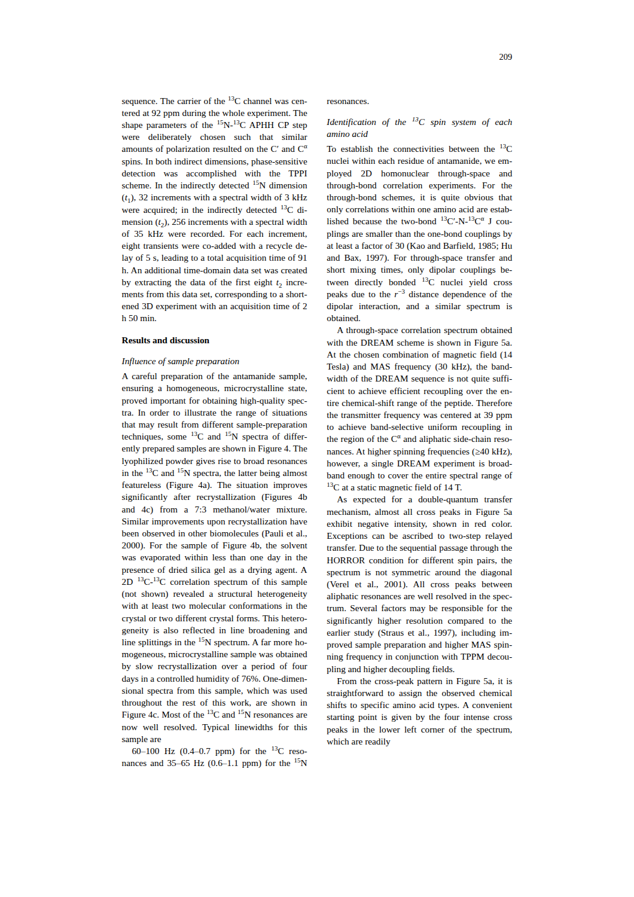209
sequence. The carrier of the 13C channel was centered at 92 ppm during the whole experiment. The shape parameters of the 15N-13C APHH CP step were deliberately chosen such that similar amounts of polarization resulted on the C′ and Cα spins. In both indirect dimensions, phase-sensitive detection was accomplished with the TPPI scheme. In the indirectly detected 15N dimension (t1), 32 increments with a spectral width of 3 kHz were acquired; in the indirectly detected 13C dimension (t2), 256 increments with a spectral width of 35 kHz were recorded. For each increment, eight transients were co-added with a recycle delay of 5 s, leading to a total acquisition time of 91 h. An additional time-domain data set was created by extracting the data of the first eight t2 increments from this data set, corresponding to a shortened 3D experiment with an acquisition time of 2 h 50 min.
Results and discussion
Influence of sample preparation
A careful preparation of the antamanide sample, ensuring a homogeneous, microcrystalline state, proved important for obtaining high-quality spectra. In order to illustrate the range of situations that may result from different sample-preparation techniques, some 13C and 15N spectra of differently prepared samples are shown in Figure 4. The lyophilized powder gives rise to broad resonances in the 13C and 15N spectra, the latter being almost featureless (Figure 4a). The situation improves significantly after recrystallization (Figures 4b and 4c) from a 7:3 methanol/water mixture. Similar improvements upon recrystallization have been observed in other biomolecules (Pauli et al., 2000). For the sample of Figure 4b, the solvent was evaporated within less than one day in the presence of dried silica gel as a drying agent. A 2D 13C-13C correlation spectrum of this sample (not shown) revealed a structural heterogeneity with at least two molecular conformations in the crystal or two different crystal forms. This heterogeneity is also reflected in line broadening and line splittings in the 15N spectrum. A far more homogeneous, microcrystalline sample was obtained by slow recrystallization over a period of four days in a controlled humidity of 76%. One-dimensional spectra from this sample, which was used throughout the rest of this work, are shown in Figure 4c. Most of the 13C and 15N resonances are now well resolved. Typical linewidths for this sample are
60–100 Hz (0.4–0.7 ppm) for the 13C resonances and 35–65 Hz (0.6–1.1 ppm) for the 15N resonances.
Identification of the 13C spin system of each amino acid
To establish the connectivities between the 13C nuclei within each residue of antamanide, we employed 2D homonuclear through-space and through-bond correlation experiments. For the through-bond schemes, it is quite obvious that only correlations within one amino acid are established because the two-bond 13C′-N-13Cα J couplings are smaller than the one-bond couplings by at least a factor of 30 (Kao and Barfield, 1985; Hu and Bax, 1997). For through-space transfer and short mixing times, only dipolar couplings between directly bonded 13C nuclei yield cross peaks due to the r−3 distance dependence of the dipolar interaction, and a similar spectrum is obtained.
A through-space correlation spectrum obtained with the DREAM scheme is shown in Figure 5a. At the chosen combination of magnetic field (14 Tesla) and MAS frequency (30 kHz), the bandwidth of the DREAM sequence is not quite sufficient to achieve efficient recoupling over the entire chemical-shift range of the peptide. Therefore the transmitter frequency was centered at 39 ppm to achieve band-selective uniform recoupling in the region of the Cα and aliphatic side-chain resonances. At higher spinning frequencies (≥40 kHz), however, a single DREAM experiment is broadband enough to cover the entire spectral range of 13C at a static magnetic field of 14 T.
As expected for a double-quantum transfer mechanism, almost all cross peaks in Figure 5a exhibit negative intensity, shown in red color. Exceptions can be ascribed to two-step relayed transfer. Due to the sequential passage through the HORROR condition for different spin pairs, the spectrum is not symmetric around the diagonal (Verel et al., 2001). All cross peaks between aliphatic resonances are well resolved in the spectrum. Several factors may be responsible for the significantly higher resolution compared to the earlier study (Straus et al., 1997), including improved sample preparation and higher MAS spinning frequency in conjunction with TPPM decoupling and higher decoupling fields.
From the cross-peak pattern in Figure 5a, it is straightforward to assign the observed chemical shifts to specific amino acid types. A convenient starting point is given by the four intense cross peaks in the lower left corner of the spectrum, which are readily